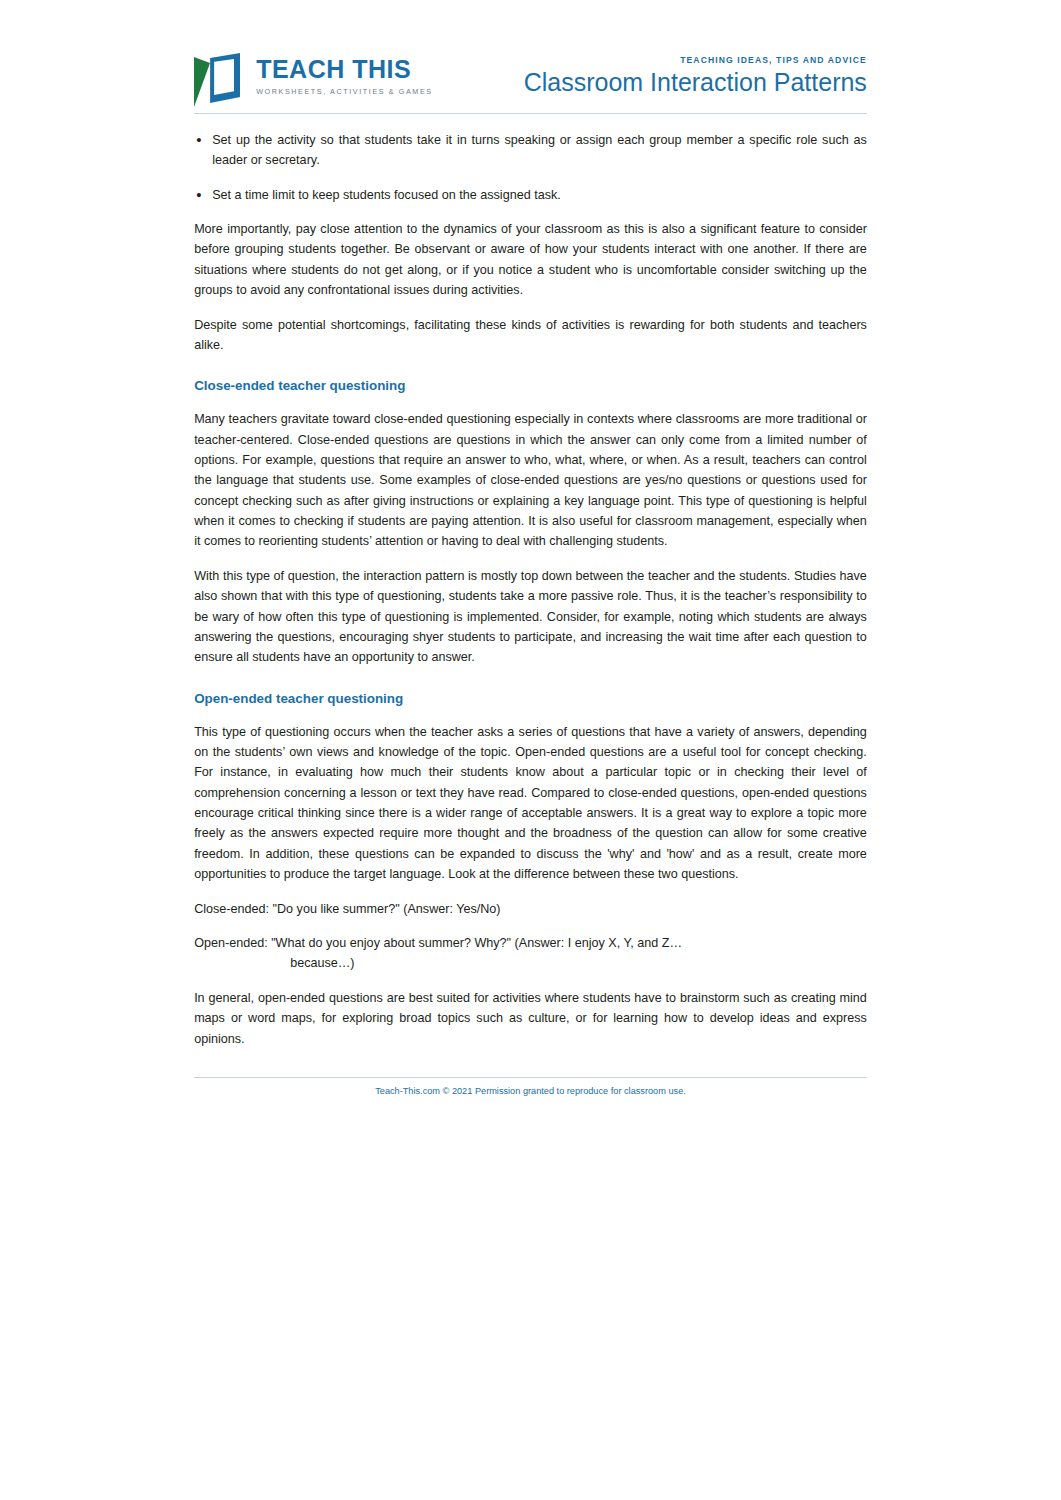TEACH THIS
Worksheets, Activities & Games
Teaching Ideas, Tips and Advice
Classroom Interaction Patterns
Set up the activity so that students take it in turns speaking or assign each group member a specific role such as leader or secretary.
Set a time limit to keep students focused on the assigned task.
More importantly, pay close attention to the dynamics of your classroom as this is also a significant feature to consider before grouping students together. Be observant or aware of how your students interact with one another. If there are situations where students do not get along, or if you notice a student who is uncomfortable consider switching up the groups to avoid any confrontational issues during activities.
Despite some potential shortcomings, facilitating these kinds of activities is rewarding for both students and teachers alike.
Close-ended teacher questioning
Many teachers gravitate toward close-ended questioning especially in contexts where classrooms are more traditional or teacher-centered. Close-ended questions are questions in which the answer can only come from a limited number of options. For example, questions that require an answer to who, what, where, or when. As a result, teachers can control the language that students use. Some examples of close-ended questions are yes/no questions or questions used for concept checking such as after giving instructions or explaining a key language point. This type of questioning is helpful when it comes to checking if students are paying attention. It is also useful for classroom management, especially when it comes to reorienting students’ attention or having to deal with challenging students.
With this type of question, the interaction pattern is mostly top down between the teacher and the students. Studies have also shown that with this type of questioning, students take a more passive role. Thus, it is the teacher’s responsibility to be wary of how often this type of questioning is implemented. Consider, for example, noting which students are always answering the questions, encouraging shyer students to participate, and increasing the wait time after each question to ensure all students have an opportunity to answer.
Open-ended teacher questioning
This type of questioning occurs when the teacher asks a series of questions that have a variety of answers, depending on the students’ own views and knowledge of the topic. Open-ended questions are a useful tool for concept checking. For instance, in evaluating how much their students know about a particular topic or in checking their level of comprehension concerning a lesson or text they have read. Compared to close-ended questions, open-ended questions encourage critical thinking since there is a wider range of acceptable answers. It is a great way to explore a topic more freely as the answers expected require more thought and the broadness of the question can allow for some creative freedom. In addition, these questions can be expanded to discuss the 'why' and 'how' and as a result, create more opportunities to produce the target language. Look at the difference between these two questions.
Close-ended: "Do you like summer?" (Answer: Yes/No)
Open-ended: "What do you enjoy about summer? Why?" (Answer: I enjoy X, Y, and Z…because…)
In general, open-ended questions are best suited for activities where students have to brainstorm such as creating mind maps or word maps, for exploring broad topics such as culture, or for learning how to develop ideas and express opinions.
Teach-This.com © 2021 Permission granted to reproduce for classroom use.